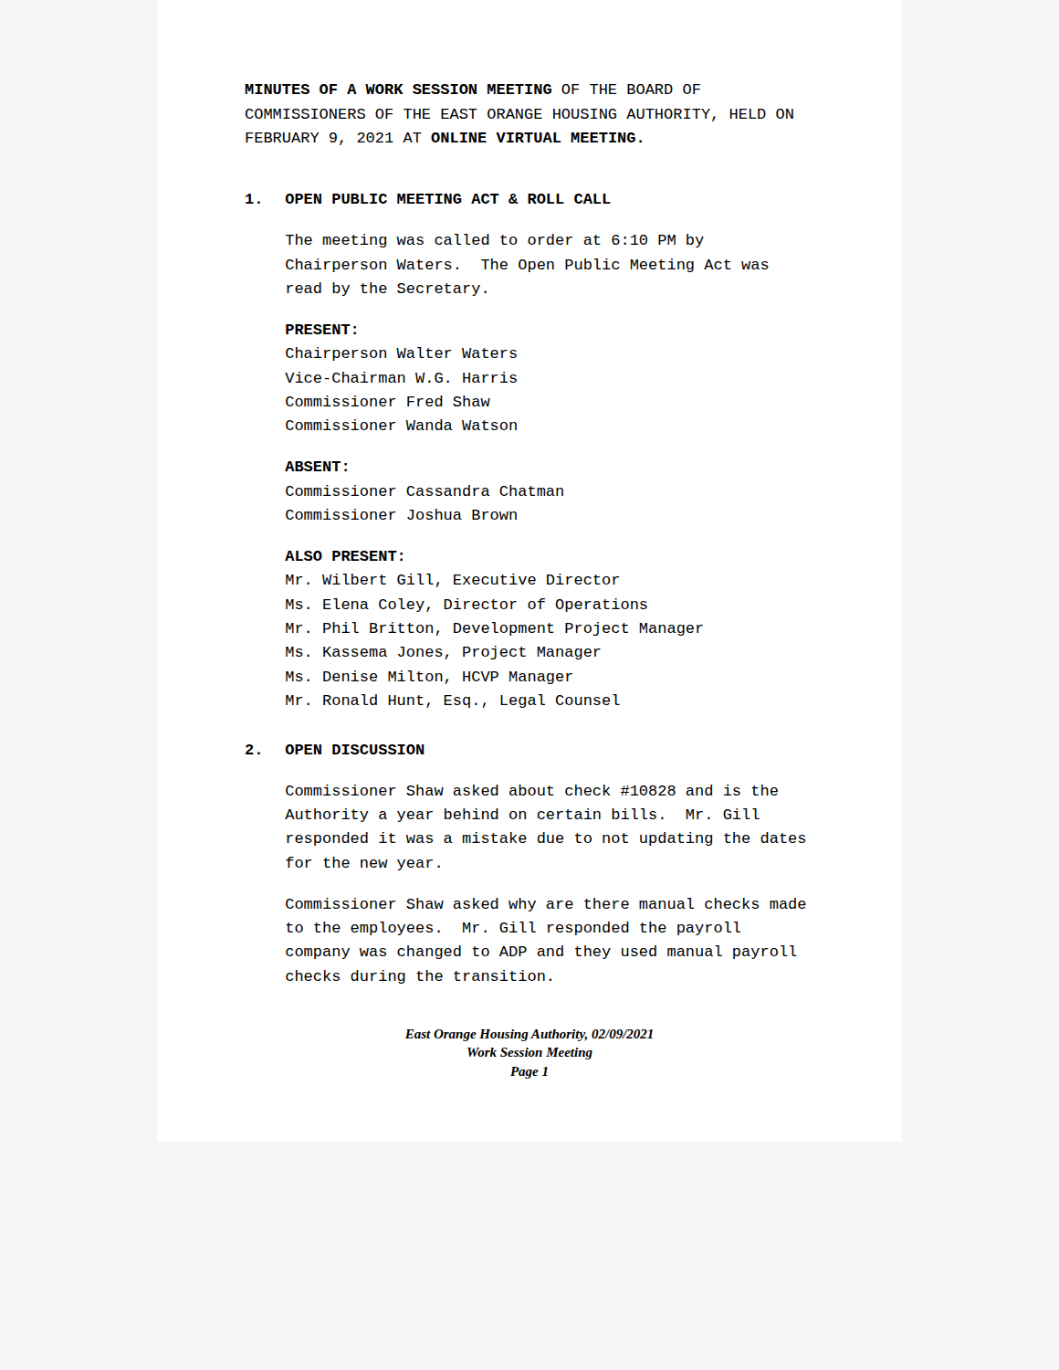MINUTES OF A WORK SESSION MEETING OF THE BOARD OF COMMISSIONERS OF THE EAST ORANGE HOUSING AUTHORITY, HELD ON FEBRUARY 9, 2021 AT ONLINE VIRTUAL MEETING.
1. OPEN PUBLIC MEETING ACT & ROLL CALL
The meeting was called to order at 6:10 PM by Chairperson Waters. The Open Public Meeting Act was read by the Secretary.
PRESENT:
Chairperson Walter Waters
Vice-Chairman W.G. Harris
Commissioner Fred Shaw
Commissioner Wanda Watson
ABSENT:
Commissioner Cassandra Chatman
Commissioner Joshua Brown
ALSO PRESENT:
Mr. Wilbert Gill, Executive Director
Ms. Elena Coley, Director of Operations
Mr. Phil Britton, Development Project Manager
Ms. Kassema Jones, Project Manager
Ms. Denise Milton, HCVP Manager
Mr. Ronald Hunt, Esq., Legal Counsel
2. OPEN DISCUSSION
Commissioner Shaw asked about check #10828 and is the Authority a year behind on certain bills. Mr. Gill responded it was a mistake due to not updating the dates for the new year.
Commissioner Shaw asked why are there manual checks made to the employees. Mr. Gill responded the payroll company was changed to ADP and they used manual payroll checks during the transition.
East Orange Housing Authority, 02/09/2021
Work Session Meeting
Page 1